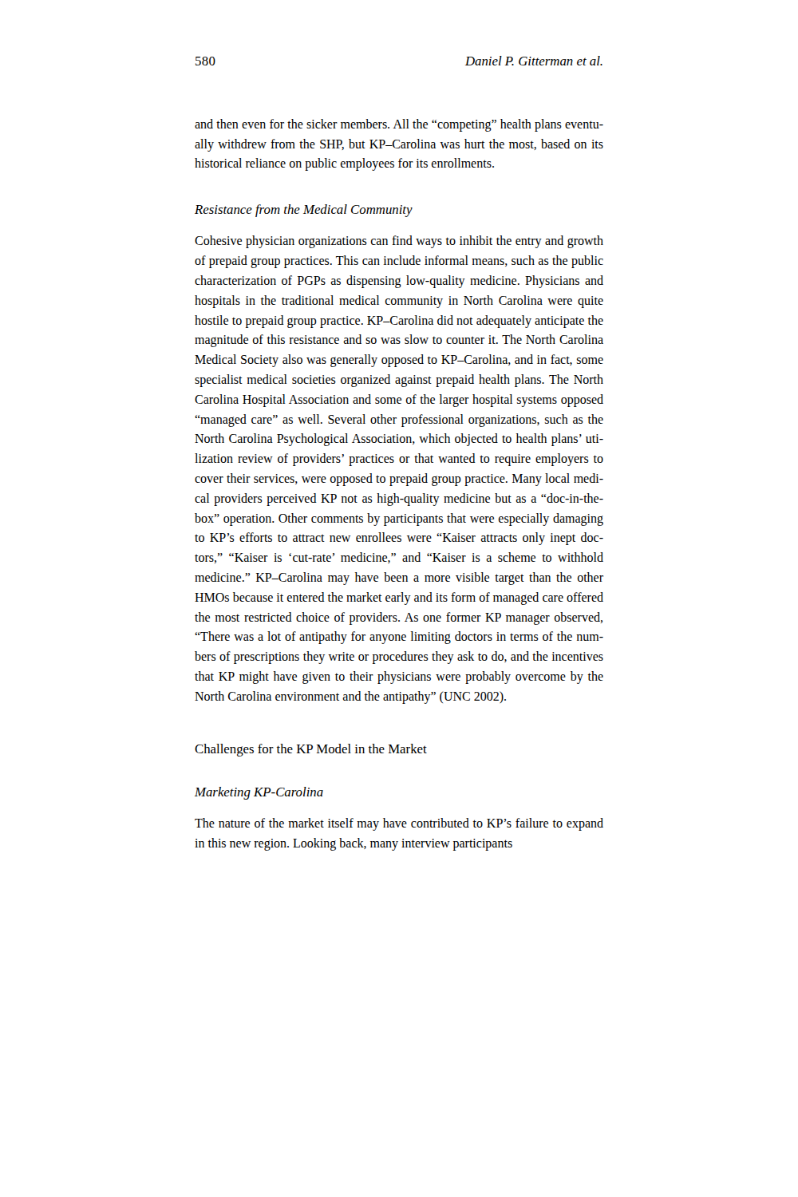580 Daniel P. Gitterman et al.
and then even for the sicker members. All the “competing” health plans eventually withdrew from the SHP, but KP–Carolina was hurt the most, based on its historical reliance on public employees for its enrollments.
Resistance from the Medical Community
Cohesive physician organizations can find ways to inhibit the entry and growth of prepaid group practices. This can include informal means, such as the public characterization of PGPs as dispensing low-quality medicine. Physicians and hospitals in the traditional medical community in North Carolina were quite hostile to prepaid group practice. KP–Carolina did not adequately anticipate the magnitude of this resistance and so was slow to counter it. The North Carolina Medical Society also was generally opposed to KP–Carolina, and in fact, some specialist medical societies organized against prepaid health plans. The North Carolina Hospital Association and some of the larger hospital systems opposed “managed care” as well. Several other professional organizations, such as the North Carolina Psychological Association, which objected to health plans’ utilization review of providers’ practices or that wanted to require employers to cover their services, were opposed to prepaid group practice. Many local medical providers perceived KP not as high-quality medicine but as a “doc-in-the-box” operation. Other comments by participants that were especially damaging to KP’s efforts to attract new enrollees were “Kaiser attracts only inept doctors,” “Kaiser is ‘cut-rate’ medicine,” and “Kaiser is a scheme to withhold medicine.” KP–Carolina may have been a more visible target than the other HMOs because it entered the market early and its form of managed care offered the most restricted choice of providers. As one former KP manager observed, “There was a lot of antipathy for anyone limiting doctors in terms of the numbers of prescriptions they write or procedures they ask to do, and the incentives that KP might have given to their physicians were probably overcome by the North Carolina environment and the antipathy” (UNC 2002).
Challenges for the KP Model in the Market
Marketing KP-Carolina
The nature of the market itself may have contributed to KP’s failure to expand in this new region. Looking back, many interview participants